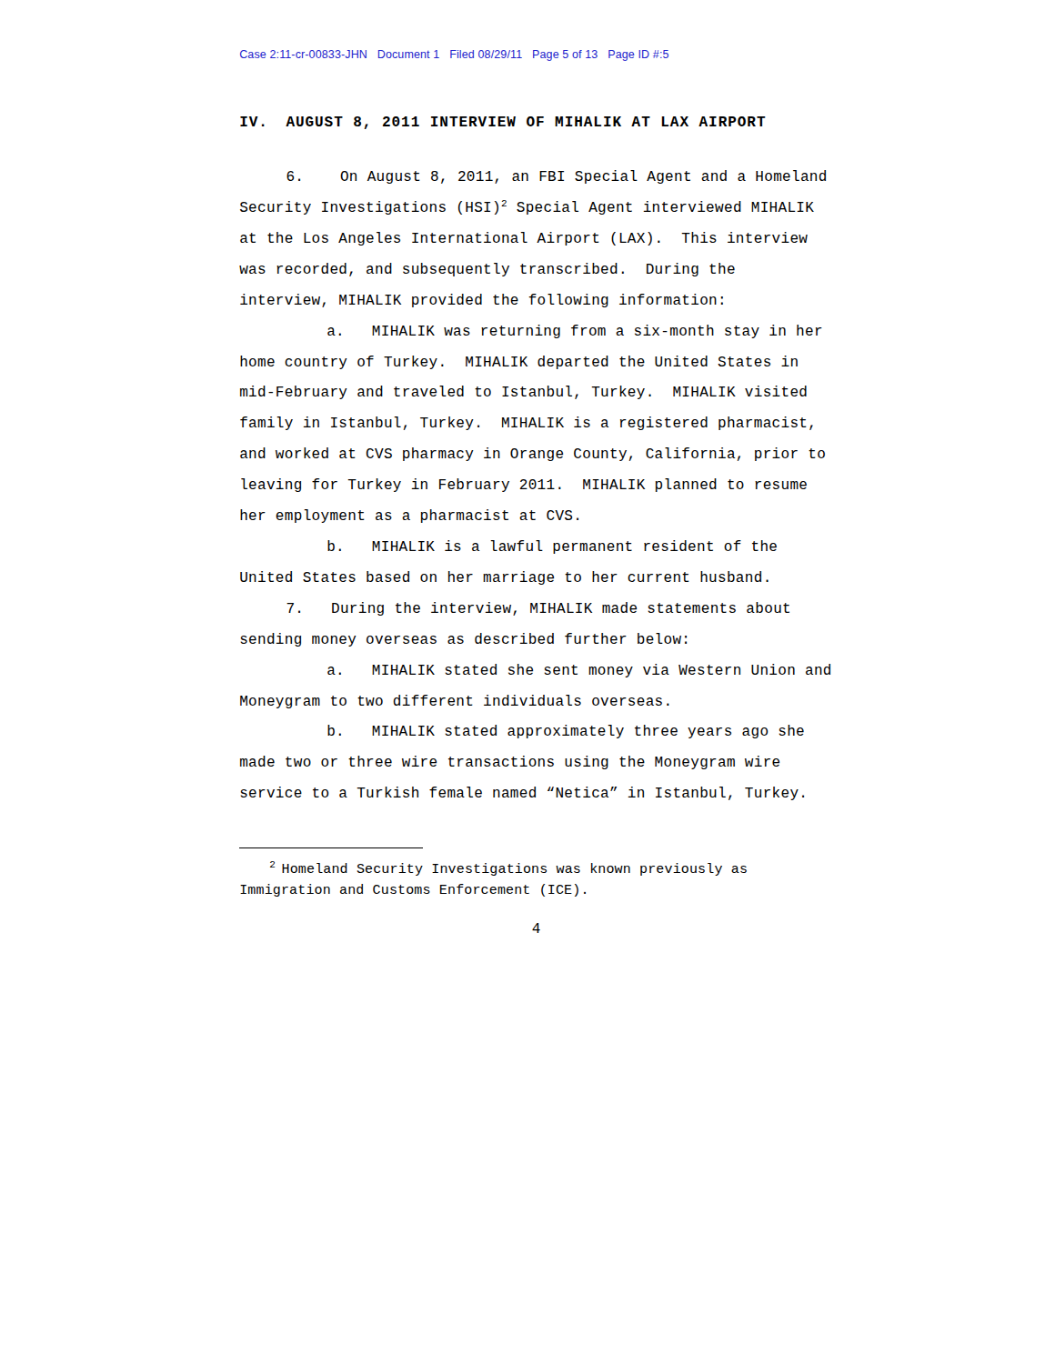Case 2:11-cr-00833-JHN Document 1 Filed 08/29/11 Page 5 of 13 Page ID #:5
IV. AUGUST 8, 2011 INTERVIEW OF MIHALIK AT LAX AIRPORT
6. On August 8, 2011, an FBI Special Agent and a Homeland
Security Investigations (HSI)2 Special Agent interviewed MIHALIK
at the Los Angeles International Airport (LAX). This interview
was recorded, and subsequently transcribed. During the
interview, MIHALIK provided the following information:
a. MIHALIK was returning from a six-month stay in her
home country of Turkey. MIHALIK departed the United States in
mid-February and traveled to Istanbul, Turkey. MIHALIK visited
family in Istanbul, Turkey. MIHALIK is a registered pharmacist,
and worked at CVS pharmacy in Orange County, California, prior to
leaving for Turkey in February 2011. MIHALIK planned to resume
her employment as a pharmacist at CVS.
b. MIHALIK is a lawful permanent resident of the
United States based on her marriage to her current husband.
7. During the interview, MIHALIK made statements about
sending money overseas as described further below:
a. MIHALIK stated she sent money via Western Union and
Moneygram to two different individuals overseas.
b. MIHALIK stated approximately three years ago she
made two or three wire transactions using the Moneygram wire
service to a Turkish female named “Netica” in Istanbul, Turkey.
2Homeland Security Investigations was known previously as
Immigration and Customs Enforcement (ICE).
4